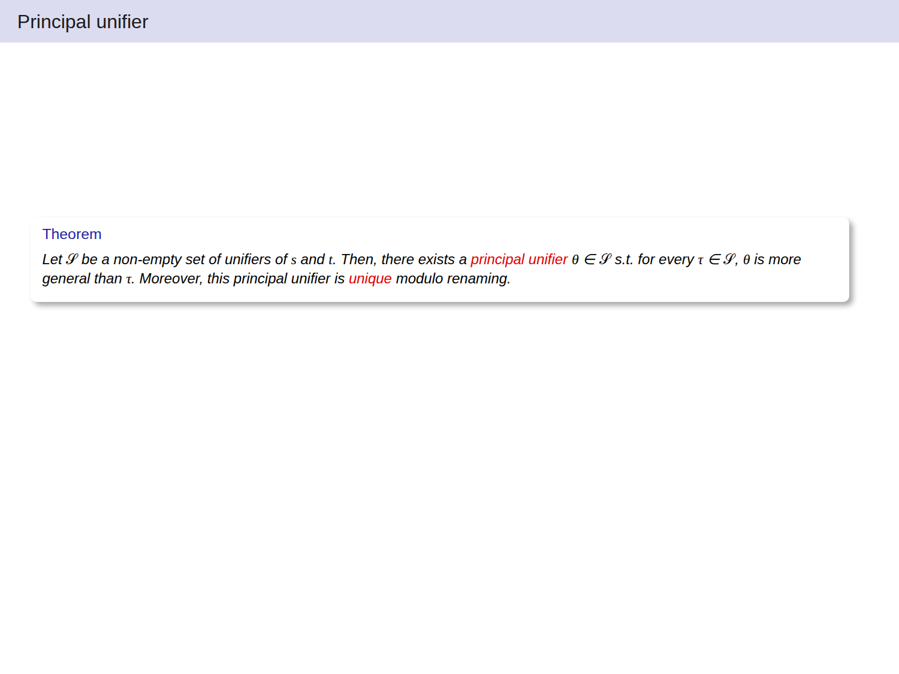Principal unifier
Theorem
Let 𝒮 be a non-empty set of unifiers of s and t. Then, there exists a principal unifier θ ∈ 𝒮 s.t. for every τ ∈ 𝒮, θ is more general than τ. Moreover, this principal unifier is unique modulo renaming.